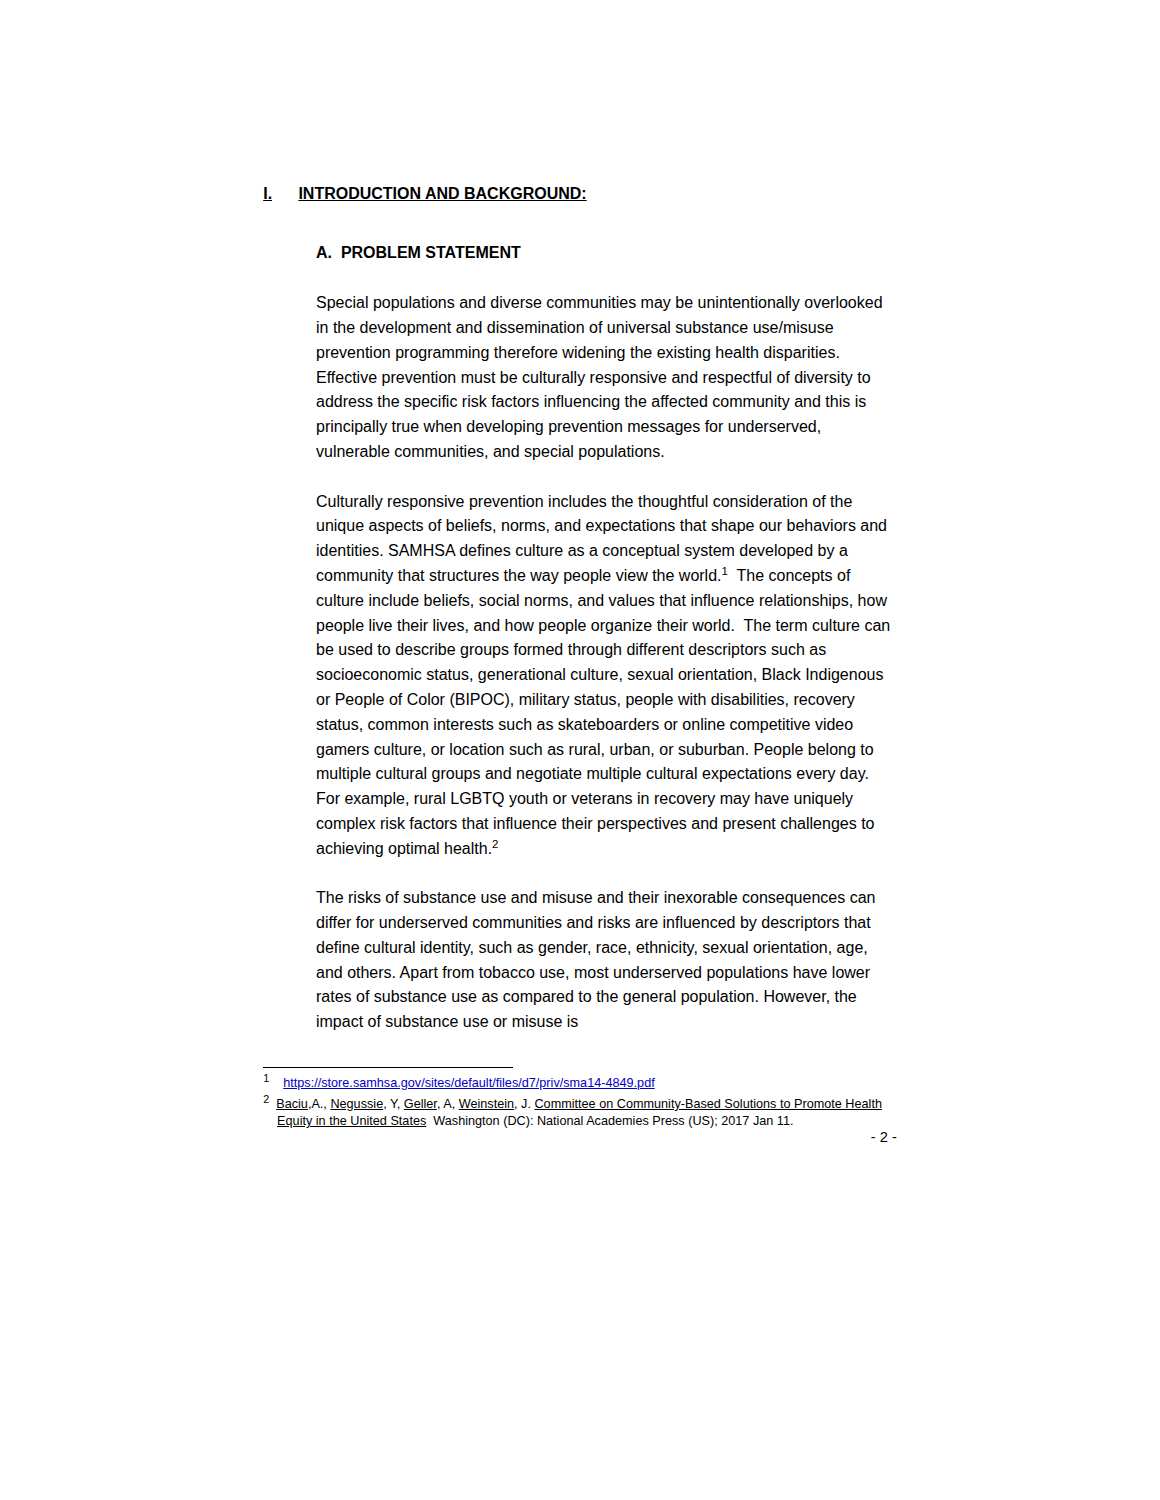I.
INTRODUCTION AND BACKGROUND:
A. PROBLEM STATEMENT
Special populations and diverse communities may be unintentionally overlooked in the development and dissemination of universal substance use/misuse prevention programming therefore widening the existing health disparities. Effective prevention must be culturally responsive and respectful of diversity to address the specific risk factors influencing the affected community and this is principally true when developing prevention messages for underserved, vulnerable communities, and special populations.
Culturally responsive prevention includes the thoughtful consideration of the unique aspects of beliefs, norms, and expectations that shape our behaviors and identities. SAMHSA defines culture as a conceptual system developed by a community that structures the way people view the world.1 The concepts of culture include beliefs, social norms, and values that influence relationships, how people live their lives, and how people organize their world. The term culture can be used to describe groups formed through different descriptors such as socioeconomic status, generational culture, sexual orientation, Black Indigenous or People of Color (BIPOC), military status, people with disabilities, recovery status, common interests such as skateboarders or online competitive video gamers culture, or location such as rural, urban, or suburban. People belong to multiple cultural groups and negotiate multiple cultural expectations every day. For example, rural LGBTQ youth or veterans in recovery may have uniquely complex risk factors that influence their perspectives and present challenges to achieving optimal health.2
The risks of substance use and misuse and their inexorable consequences can differ for underserved communities and risks are influenced by descriptors that define cultural identity, such as gender, race, ethnicity, sexual orientation, age, and others. Apart from tobacco use, most underserved populations have lower rates of substance use as compared to the general population. However, the impact of substance use or misuse is
1 https://store.samhsa.gov/sites/default/files/d7/priv/sma14-4849.pdf
2 Baciu,A., Negussie, Y, Geller, A, Weinstein, J. Committee on Community-Based Solutions to Promote Health Equity in the United States Washington (DC): National Academies Press (US); 2017 Jan 11.
- 2 -